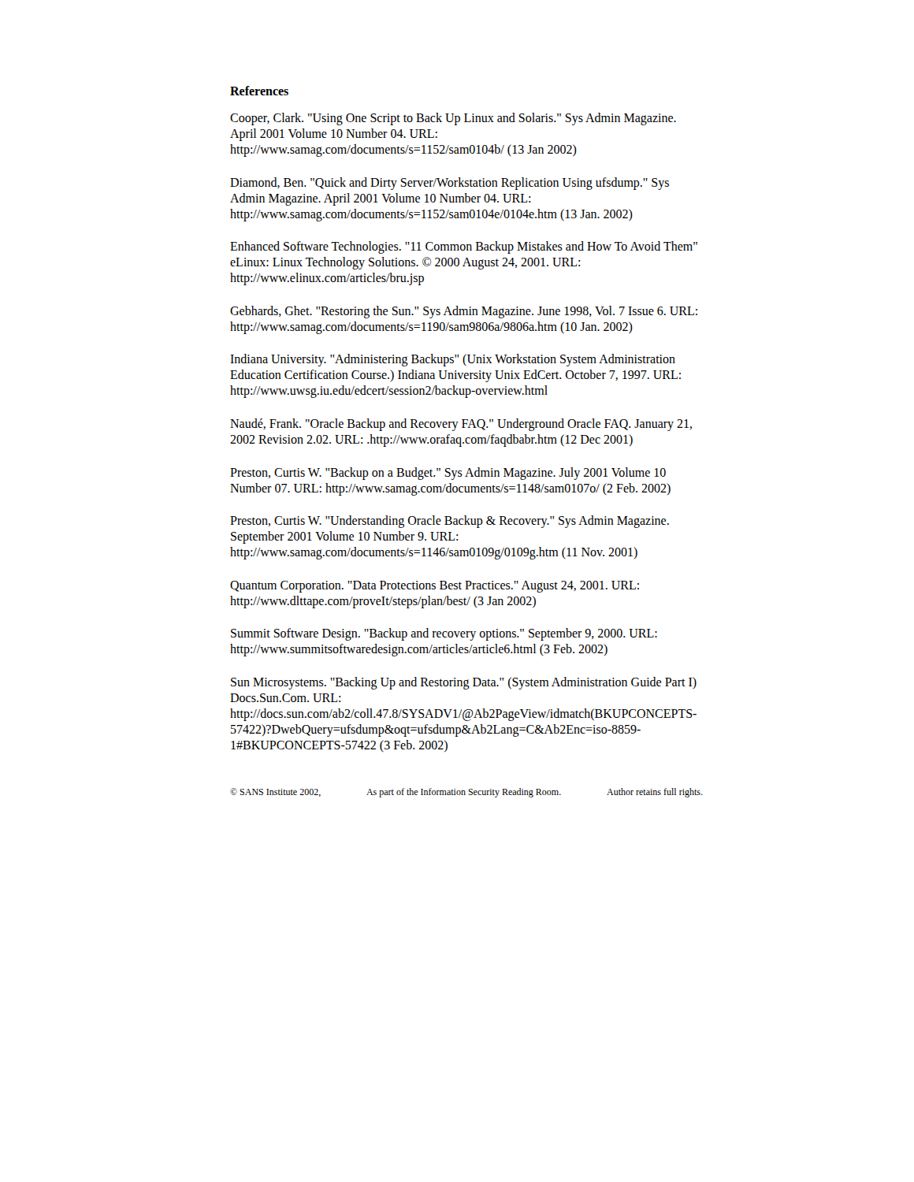References
Cooper, Clark. "Using One Script to Back Up Linux and Solaris." Sys Admin Magazine. April 2001 Volume 10 Number 04. URL: http://www.samag.com/documents/s=1152/sam0104b/ (13 Jan 2002)
Diamond, Ben. "Quick and Dirty Server/Workstation Replication Using ufsdump." Sys Admin Magazine. April 2001 Volume 10 Number 04. URL: http://www.samag.com/documents/s=1152/sam0104e/0104e.htm (13 Jan. 2002)
Enhanced Software Technologies. "11 Common Backup Mistakes and How To Avoid Them" eLinux: Linux Technology Solutions. © 2000 August 24, 2001. URL: http://www.elinux.com/articles/bru.jsp
Gebhards, Ghet. "Restoring the Sun." Sys Admin Magazine. June 1998, Vol. 7 Issue 6. URL: http://www.samag.com/documents/s=1190/sam9806a/9806a.htm (10 Jan. 2002)
Indiana University. "Administering Backups" (Unix Workstation System Administration Education Certification Course.) Indiana University Unix EdCert. October 7, 1997. URL: http://www.uwsg.iu.edu/edcert/session2/backup-overview.html
Naudé, Frank. "Oracle Backup and Recovery FAQ." Underground Oracle FAQ. January 21, 2002 Revision 2.02. URL: .http://www.orafaq.com/faqdbabr.htm (12 Dec 2001)
Preston, Curtis W. "Backup on a Budget." Sys Admin Magazine. July 2001 Volume 10 Number 07. URL: http://www.samag.com/documents/s=1148/sam0107o/ (2 Feb. 2002)
Preston, Curtis W. "Understanding Oracle Backup & Recovery." Sys Admin Magazine. September 2001 Volume 10 Number 9. URL: http://www.samag.com/documents/s=1146/sam0109g/0109g.htm (11 Nov. 2001)
Quantum Corporation. "Data Protections Best Practices." August 24, 2001. URL: http://www.dlttape.com/proveIt/steps/plan/best/ (3 Jan 2002)
Summit Software Design. "Backup and recovery options." September 9, 2000. URL: http://www.summitsoftwaredesign.com/articles/article6.html (3 Feb. 2002)
Sun Microsystems. "Backing Up and Restoring Data." (System Administration Guide Part I) Docs.Sun.Com. URL: http://docs.sun.com/ab2/coll.47.8/SYSADV1/@Ab2PageView/idmatch(BKUPCONCEPTS-57422)?DwebQuery=ufsdump&oqt=ufsdump&Ab2Lang=C&Ab2Enc=iso-8859-1#BKUPCONCEPTS-57422 (3 Feb. 2002)
© SANS Institute 2002, As part of the Information Security Reading Room. Author retains full rights.